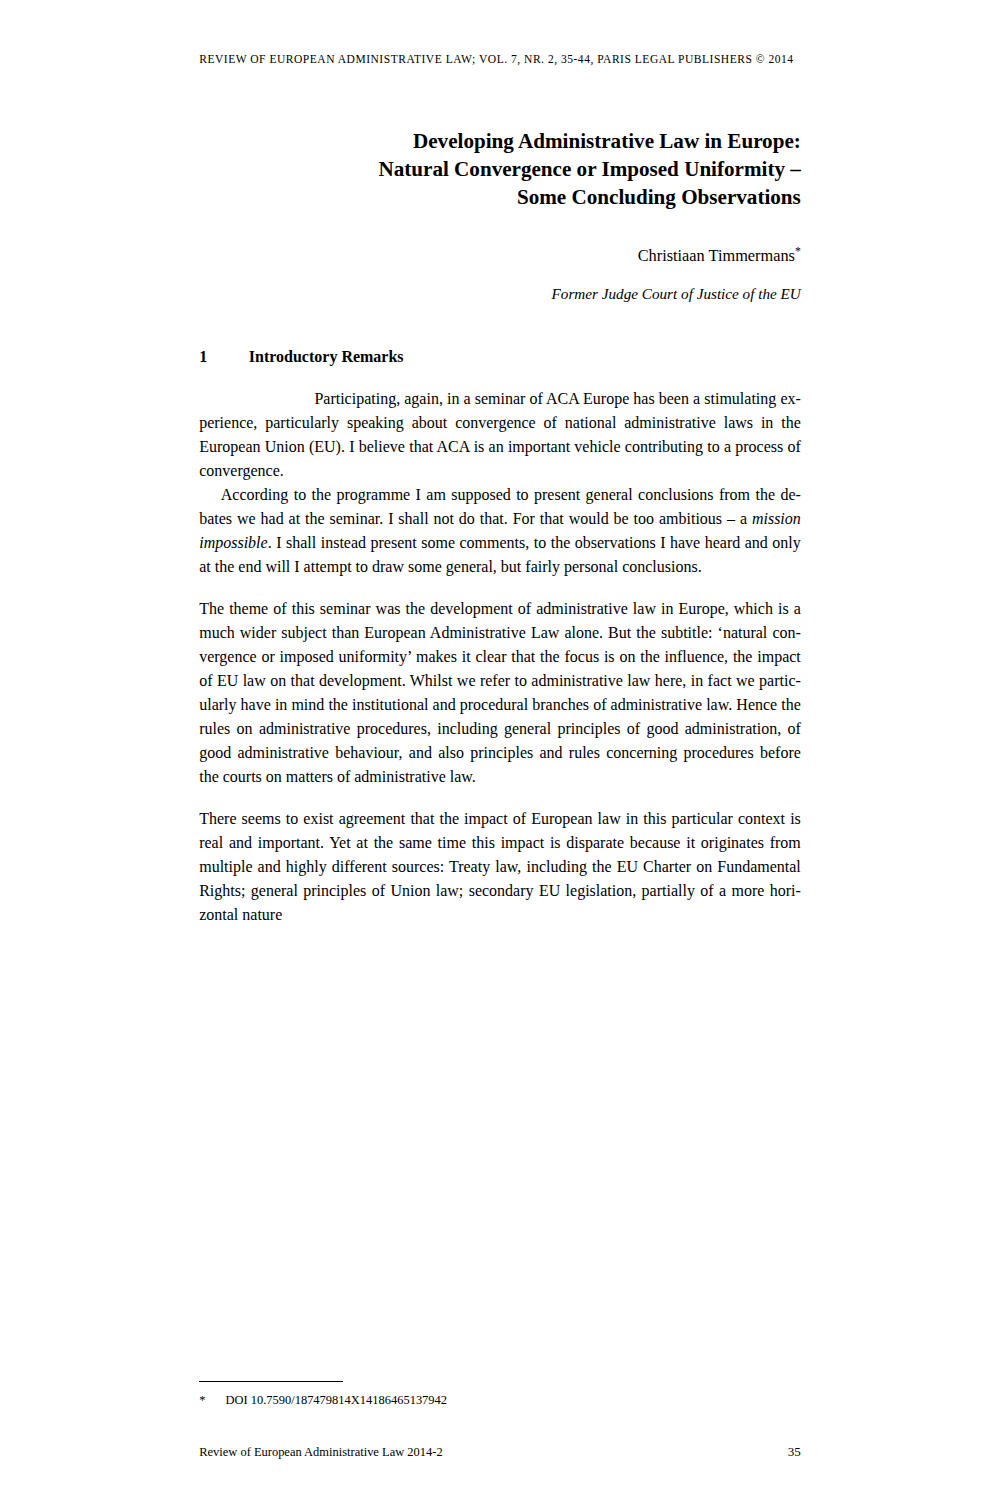Review of European Administrative Law; vol. 7, nr. 2, 35-44, Paris Legal Publishers © 2014
Developing Administrative Law in Europe:
Natural Convergence or Imposed Uniformity –
Some Concluding Observations
Christiaan Timmermans*
Former Judge Court of Justice of the EU
1 Introductory Remarks
Participating, again, in a seminar of ACA Europe has been a stimulating experience, particularly speaking about convergence of national administrative laws in the European Union (EU). I believe that ACA is an important vehicle contributing to a process of convergence.
According to the programme I am supposed to present general conclusions from the debates we had at the seminar. I shall not do that. For that would be too ambitious – a mission impossible. I shall instead present some comments, to the observations I have heard and only at the end will I attempt to draw some general, but fairly personal conclusions.
The theme of this seminar was the development of administrative law in Europe, which is a much wider subject than European Administrative Law alone. But the subtitle: ‘natural convergence or imposed uniformity’ makes it clear that the focus is on the influence, the impact of EU law on that development. Whilst we refer to administrative law here, in fact we particularly have in mind the institutional and procedural branches of administrative law. Hence the rules on administrative procedures, including general principles of good administration, of good administrative behaviour, and also principles and rules concerning procedures before the courts on matters of administrative law.
There seems to exist agreement that the impact of European law in this particular context is real and important. Yet at the same time this impact is disparate because it originates from multiple and highly different sources: Treaty law, including the EU Charter on Fundamental Rights; general principles of Union law; secondary EU legislation, partially of a more horizontal nature
* DOI 10.7590/187479814X14186465137942
Review of European Administrative Law 2014-2 35